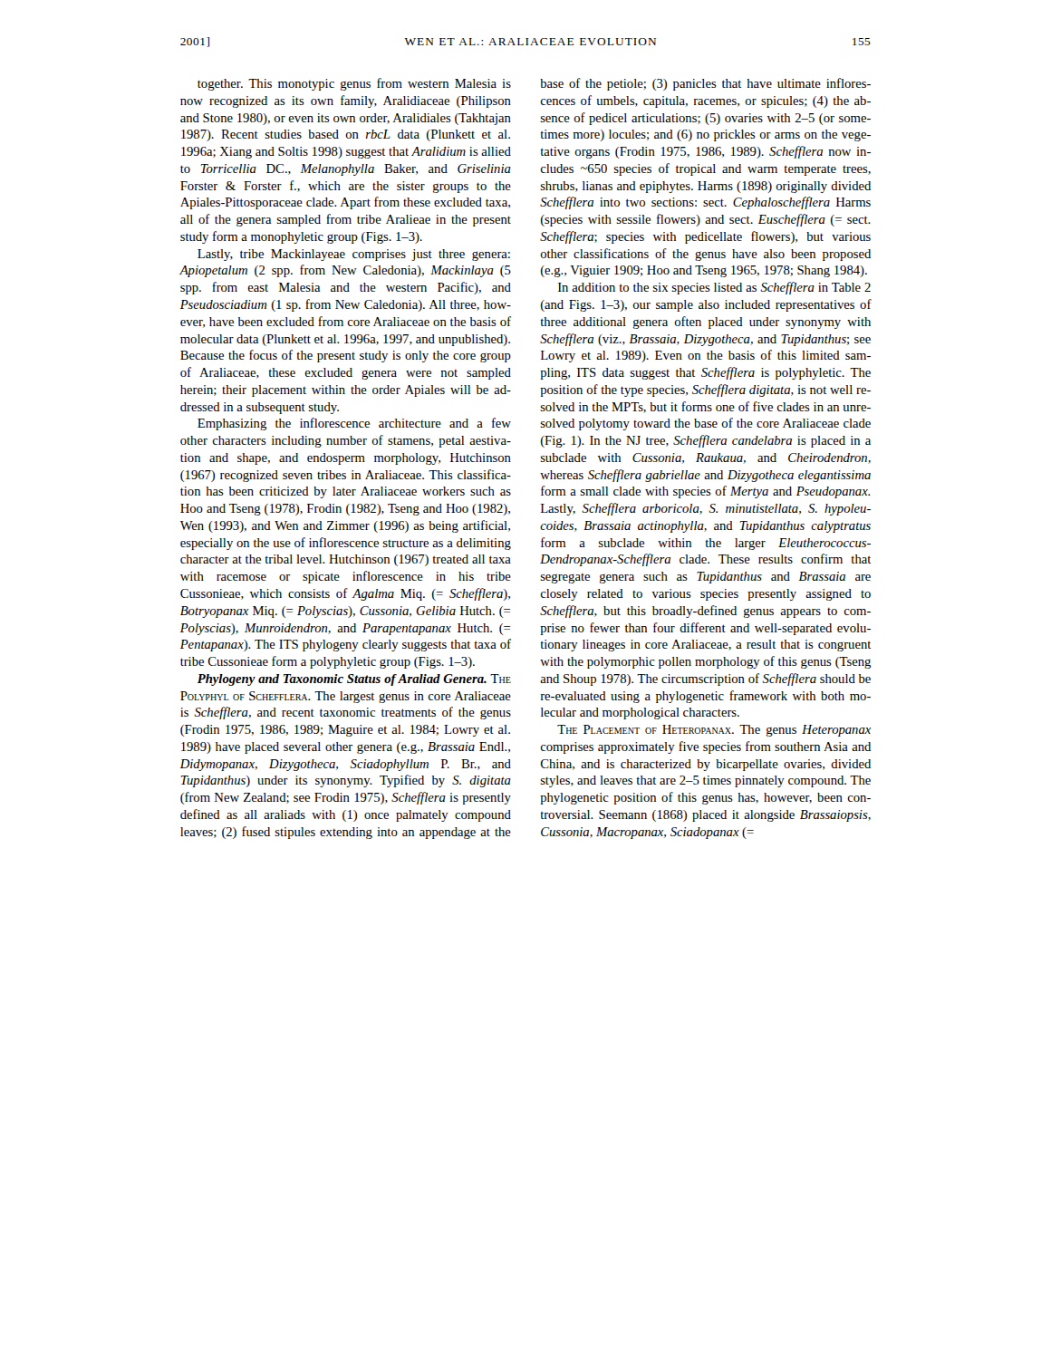2001] Wen et al.: Araliaceae Evolution 155
together. This monotypic genus from western Malesia is now recognized as its own family, Aralidiaceae (Philipson and Stone 1980), or even its own order, Aralidiales (Takhtajan 1987). Recent studies based on rbcL data (Plunkett et al. 1996a; Xiang and Soltis 1998) suggest that Aralidium is allied to Torricellia DC., Melanophylla Baker, and Griselinia Forster & Forster f., which are the sister groups to the Apiales-Pittosporaceae clade. Apart from these excluded taxa, all of the genera sampled from tribe Aralieae in the present study form a monophyletic group (Figs. 1–3).
Lastly, tribe Mackinlayeae comprises just three genera: Apiopetalum (2 spp. from New Caledonia), Mackinlaya (5 spp. from east Malesia and the western Pacific), and Pseudosciadium (1 sp. from New Caledonia). All three, however, have been excluded from core Araliaceae on the basis of molecular data (Plunkett et al. 1996a, 1997, and unpublished). Because the focus of the present study is only the core group of Araliaceae, these excluded genera were not sampled herein; their placement within the order Apiales will be addressed in a subsequent study.
Emphasizing the inflorescence architecture and a few other characters including number of stamens, petal aestivation and shape, and endosperm morphology, Hutchinson (1967) recognized seven tribes in Araliaceae. This classification has been criticized by later Araliaceae workers such as Hoo and Tseng (1978), Frodin (1982), Tseng and Hoo (1982), Wen (1993), and Wen and Zimmer (1996) as being artificial, especially on the use of inflorescence structure as a delimiting character at the tribal level. Hutchinson (1967) treated all taxa with racemose or spicate inflorescence in his tribe Cussonieae, which consists of Agalma Miq. (= Schefflera), Botryopanax Miq. (= Polyscias), Cussonia, Gelibia Hutch. (= Polyscias), Munroidendron, and Parapentapanax Hutch. (= Pentapanax). The ITS phylogeny clearly suggests that taxa of tribe Cussonieae form a polyphyletic group (Figs. 1–3).
Phylogeny and Taxonomic Status of Araliad Genera. The Polyphyl of Schefflera. The largest genus in core Araliaceae is Schefflera, and recent taxonomic treatments of the genus (Frodin 1975, 1986, 1989; Maguire et al. 1984; Lowry et al. 1989) have placed several other genera (e.g., Brassaia Endl., Didymopanax, Dizygotheca, Sciadophyllum P. Br., and Tupidanthus) under its synonymy. Typified by S. digitata (from New Zealand; see Frodin 1975), Schefflera is presently defined as all araliads with (1) once palmately compound leaves; (2) fused stipules extending into an appendage at the base of the petiole; (3) panicles that have ultimate inflorescences of umbels, capitula, racemes, or spicules; (4) the absence of pedicel articulations; (5) ovaries with 2–5 (or sometimes more) locules; and (6) no prickles or arms on the vegetative organs (Frodin 1975, 1986, 1989). Schefflera now includes ~650 species of tropical and warm temperate trees, shrubs, lianas and epiphytes. Harms (1898) originally divided Schefflera into two sections: sect. Cephaloschefflera Harms (species with sessile flowers) and sect. Euschefflera (= sect. Schefflera; species with pedicellate flowers), but various other classifications of the genus have also been proposed (e.g., Viguier 1909; Hoo and Tseng 1965, 1978; Shang 1984).
In addition to the six species listed as Schefflera in Table 2 (and Figs. 1–3), our sample also included representatives of three additional genera often placed under synonymy with Schefflera (viz., Brassaia, Dizygotheca, and Tupidanthus; see Lowry et al. 1989). Even on the basis of this limited sampling, ITS data suggest that Schefflera is polyphyletic. The position of the type species, Schefflera digitata, is not well resolved in the MPTs, but it forms one of five clades in an unresolved polytomy toward the base of the core Araliaceae clade (Fig. 1). In the NJ tree, Schefflera candelabra is placed in a subclade with Cussonia, Raukaua, and Cheirodendron, whereas Schefflera gabriellae and Dizygotheca elegantissima form a small clade with species of Mertya and Pseudopanax. Lastly, Schefflera arboricola, S. minutistellata, S. hypoleucoides, Brassaia actinophylla, and Tupidanthus calyptratus form a subclade within the larger Eleutherococcus-Dendropanax-Schefflera clade. These results confirm that segregate genera such as Tupidanthus and Brassaia are closely related to various species presently assigned to Schefflera, but this broadly-defined genus appears to comprise no fewer than four different and well-separated evolutionary lineages in core Araliaceae, a result that is congruent with the polymorphic pollen morphology of this genus (Tseng and Shoup 1978). The circumscription of Schefflera should be re-evaluated using a phylogenetic framework with both molecular and morphological characters.
The Placement of Heteropanax. The genus Heteropanax comprises approximately five species from southern Asia and China, and is characterized by bicarpellate ovaries, divided styles, and leaves that are 2–5 times pinnately compound. The phylogenetic position of this genus has, however, been controversial. Seemann (1868) placed it alongside Brassaiopsis, Cussonia, Macropanax, Sciadopanax (=